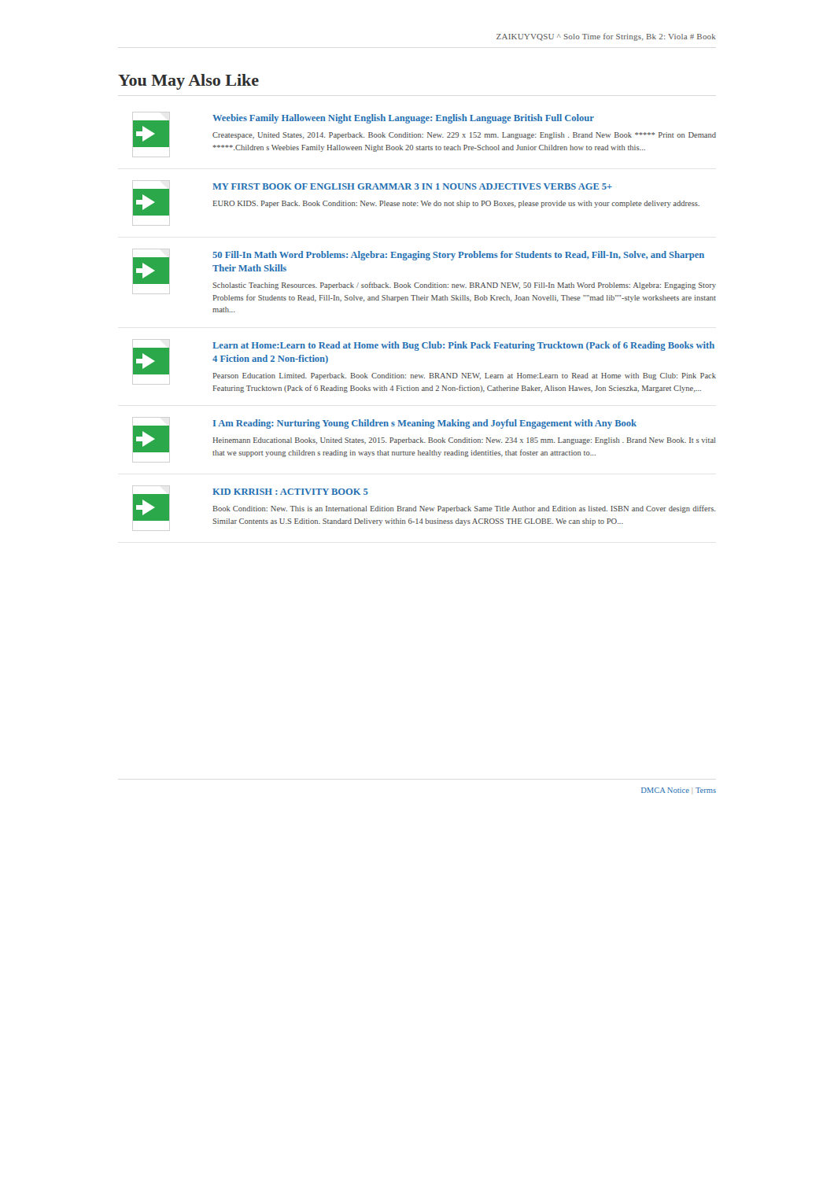ZAIKUYVQSU ^ Solo Time for Strings, Bk 2: Viola # Book
You May Also Like
Weebies Family Halloween Night English Language: English Language British Full Colour
Createspace, United States, 2014. Paperback. Book Condition: New. 229 x 152 mm. Language: English . Brand New Book ***** Print on Demand *****.Children s Weebies Family Halloween Night Book 20 starts to teach Pre-School and Junior Children how to read with this...
MY FIRST BOOK OF ENGLISH GRAMMAR 3 IN 1 NOUNS ADJECTIVES VERBS AGE 5+
EURO KIDS. Paper Back. Book Condition: New. Please note: We do not ship to PO Boxes, please provide us with your complete delivery address.
50 Fill-In Math Word Problems: Algebra: Engaging Story Problems for Students to Read, Fill-In, Solve, and Sharpen Their Math Skills
Scholastic Teaching Resources. Paperback / softback. Book Condition: new. BRAND NEW, 50 Fill-In Math Word Problems: Algebra: Engaging Story Problems for Students to Read, Fill-In, Solve, and Sharpen Their Math Skills, Bob Krech, Joan Novelli, These ""mad lib""-style worksheets are instant math...
Learn at Home:Learn to Read at Home with Bug Club: Pink Pack Featuring Trucktown (Pack of 6 Reading Books with 4 Fiction and 2 Non-fiction)
Pearson Education Limited. Paperback. Book Condition: new. BRAND NEW, Learn at Home:Learn to Read at Home with Bug Club: Pink Pack Featuring Trucktown (Pack of 6 Reading Books with 4 Fiction and 2 Non-fiction), Catherine Baker, Alison Hawes, Jon Scieszka, Margaret Clyne,...
I Am Reading: Nurturing Young Children s Meaning Making and Joyful Engagement with Any Book
Heinemann Educational Books, United States, 2015. Paperback. Book Condition: New. 234 x 185 mm. Language: English . Brand New Book. It s vital that we support young children s reading in ways that nurture healthy reading identities, that foster an attraction to...
KID KRRISH : ACTIVITY BOOK 5
Book Condition: New. This is an International Edition Brand New Paperback Same Title Author and Edition as listed. ISBN and Cover design differs. Similar Contents as U.S Edition. Standard Delivery within 6-14 business days ACROSS THE GLOBE. We can ship to PO...
DMCA Notice|Terms